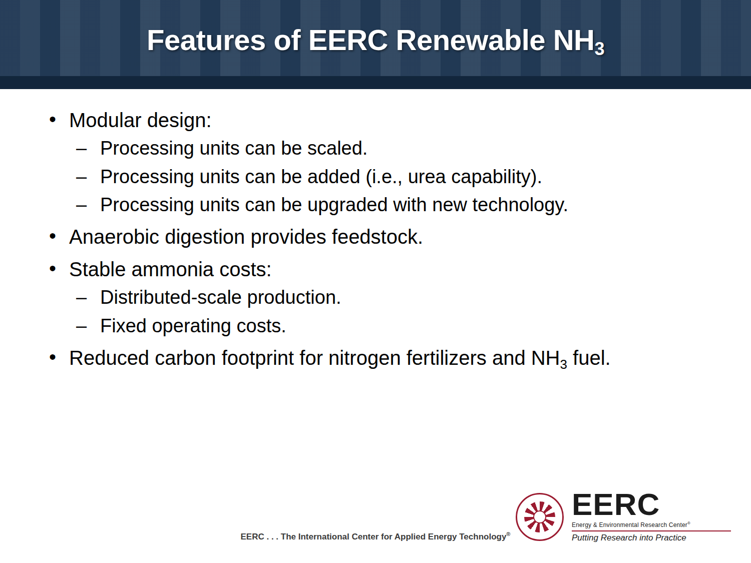Features of EERC Renewable NH3
Modular design:
Processing units can be scaled.
Processing units can be added (i.e., urea capability).
Processing units can be upgraded with new technology.
Anaerobic digestion provides feedstock.
Stable ammonia costs:
Distributed-scale production.
Fixed operating costs.
Reduced carbon footprint for nitrogen fertilizers and NH3 fuel.
EERC . . . The International Center for Applied Energy Technology®
EERC
Energy & Environmental Research Center®
Putting Research into Practice